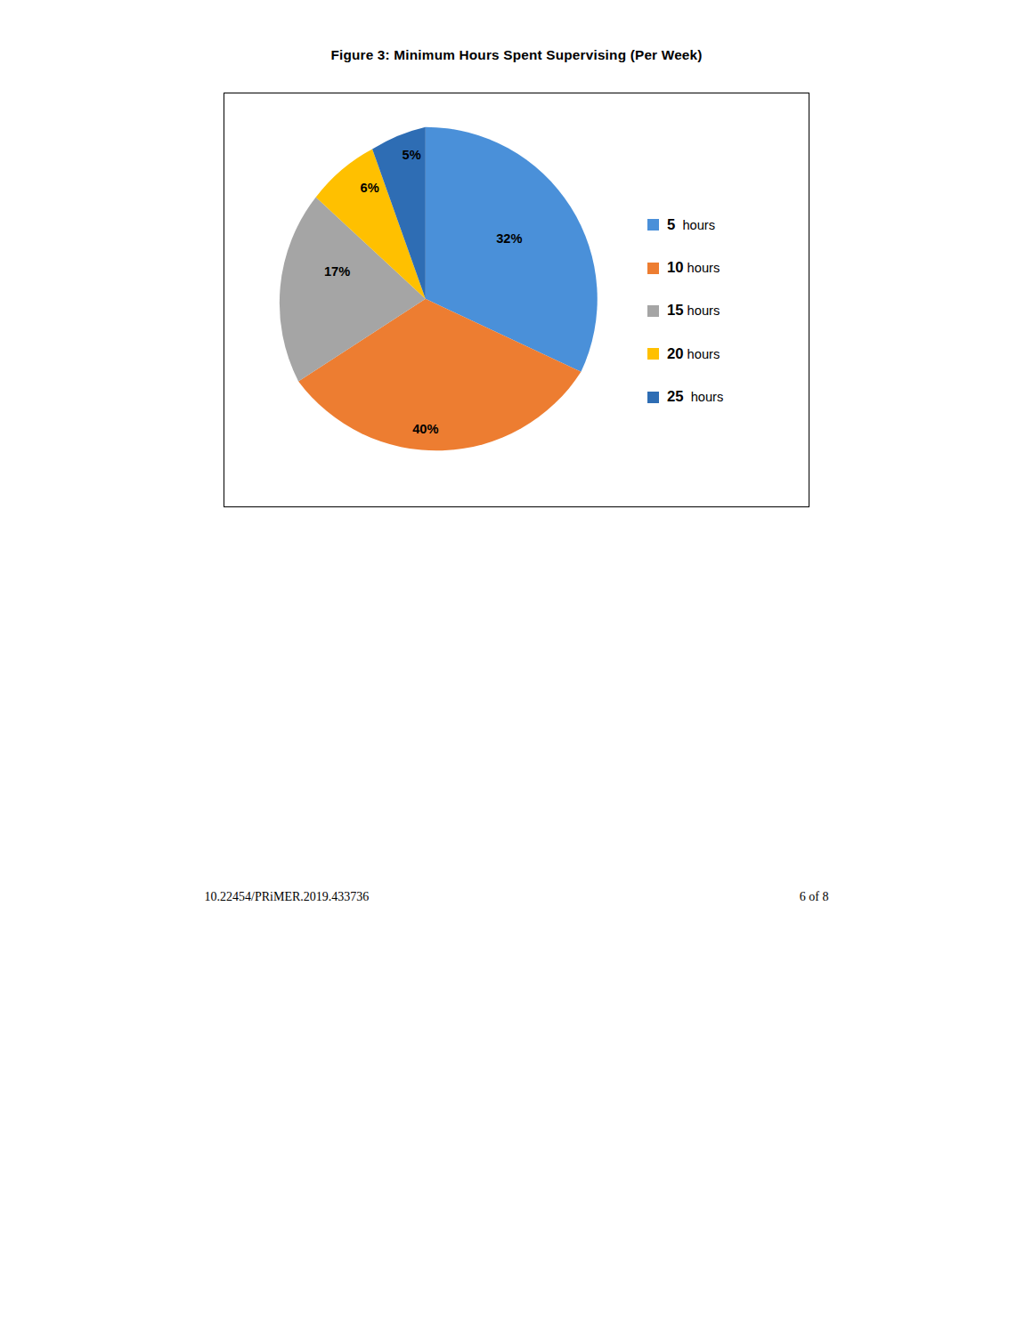Figure 3: Minimum Hours Spent Supervising (Per Week)
32% 40% 17% 6% 5%
5 hours
10 hours
15 hours
20 hours
25 hours
10.22454/PRiMER.2019.433736 6 of 8